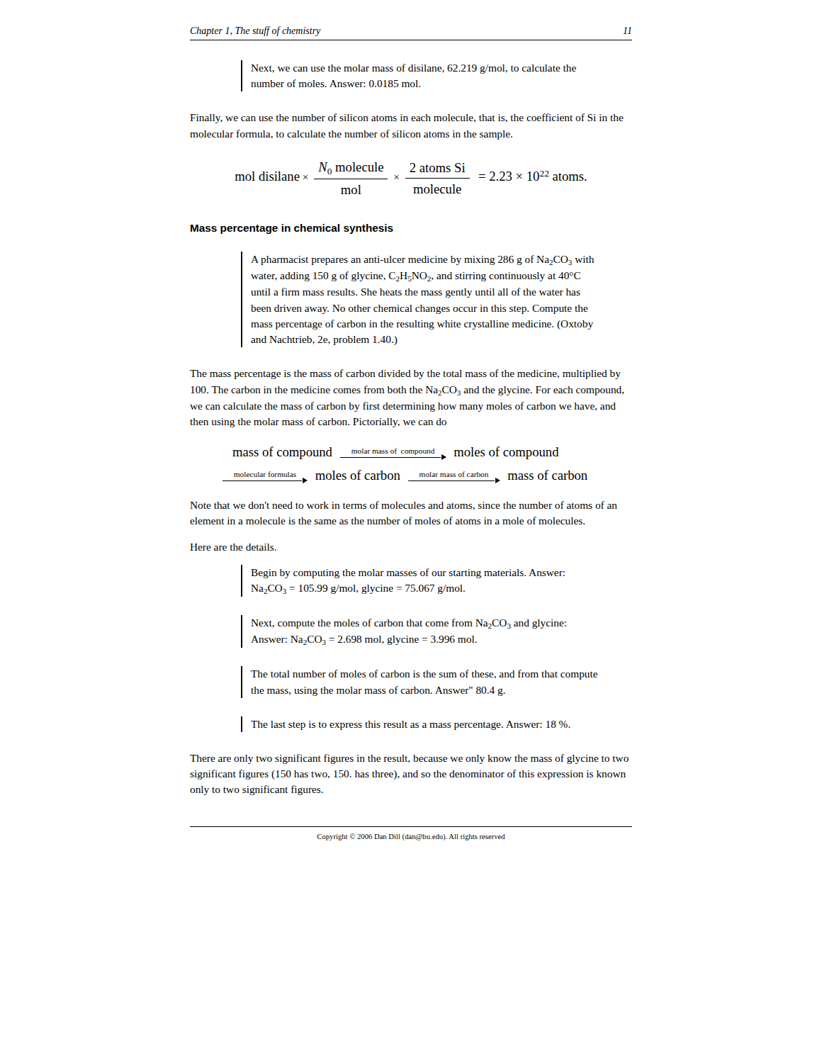Chapter 1, The stuff of chemistry 11
Next, we can use the molar mass of disilane, 62.219 g/mol, to calculate the number of moles. Answer: 0.0185 mol.
Finally, we can use the number of silicon atoms in each molecule, that is, the coefficient of Si in the molecular formula, to calculate the number of silicon atoms in the sample.
mol disilane × N0 molecule mol × 2 atoms Si molecule = 2.23 × 1022 atoms.
Mass percentage in chemical synthesis
A pharmacist prepares an anti-ulcer medicine by mixing 286 g of Na2CO3 with water, adding 150 g of glycine, C2H5NO2, and stirring continuously at 40°C until a firm mass results. She heats the mass gently until all of the water has been driven away. No other chemical changes occur in this step. Compute the mass percentage of carbon in the resulting white crystalline medicine. (Oxtoby and Nachtrieb, 2e, problem 1.40.)
The mass percentage is the mass of carbon divided by the total mass of the medicine, multiplied by 100. The carbon in the medicine comes from both the Na2CO3 and the glycine. For each compound, we can calculate the mass of carbon by first determining how many moles of carbon we have, and then using the molar mass of carbon. Pictorially, we can do
mass of compound molar mass of compound moles of compound
molecular formulas moles of carbon molar mass of carbon mass of carbon
Note that we don't need to work in terms of molecules and atoms, since the number of atoms of an element in a molecule is the same as the number of moles of atoms in a mole of molecules.
Here are the details.
Begin by computing the molar masses of our starting materials. Answer: Na2CO3 = 105.99 g/mol, glycine = 75.067 g/mol.
Next, compute the moles of carbon that come from Na2CO3 and glycine: Answer: Na2CO3 = 2.698 mol, glycine = 3.996 mol.
The total number of moles of carbon is the sum of these, and from that compute the mass, using the molar mass of carbon. Answer" 80.4 g.
The last step is to express this result as a mass percentage. Answer: 18 %.
There are only two significant figures in the result, because we only know the mass of glycine to two significant figures (150 has two, 150. has three), and so the denominator of this expression is known only to two significant figures.
Copyright © 2006 Dan Dill (dan@bu.edu). All rights reserved